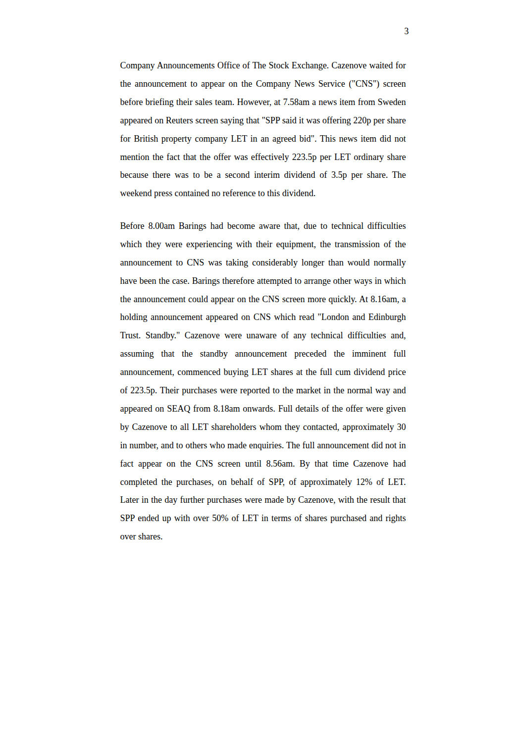3
Company Announcements Office of The Stock Exchange. Cazenove waited for the announcement to appear on the Company News Service ("CNS") screen before briefing their sales team. However, at 7.58am a news item from Sweden appeared on Reuters screen saying that "SPP said it was offering 220p per share for British property company LET in an agreed bid". This news item did not mention the fact that the offer was effectively 223.5p per LET ordinary share because there was to be a second interim dividend of 3.5p per share. The weekend press contained no reference to this dividend.
Before 8.00am Barings had become aware that, due to technical difficulties which they were experiencing with their equipment, the transmission of the announcement to CNS was taking considerably longer than would normally have been the case. Barings therefore attempted to arrange other ways in which the announcement could appear on the CNS screen more quickly. At 8.16am, a holding announcement appeared on CNS which read "London and Edinburgh Trust. Standby." Cazenove were unaware of any technical difficulties and, assuming that the standby announcement preceded the imminent full announcement, commenced buying LET shares at the full cum dividend price of 223.5p. Their purchases were reported to the market in the normal way and appeared on SEAQ from 8.18am onwards. Full details of the offer were given by Cazenove to all LET shareholders whom they contacted, approximately 30 in number, and to others who made enquiries. The full announcement did not in fact appear on the CNS screen until 8.56am. By that time Cazenove had completed the purchases, on behalf of SPP, of approximately 12% of LET. Later in the day further purchases were made by Cazenove, with the result that SPP ended up with over 50% of LET in terms of shares purchased and rights over shares.